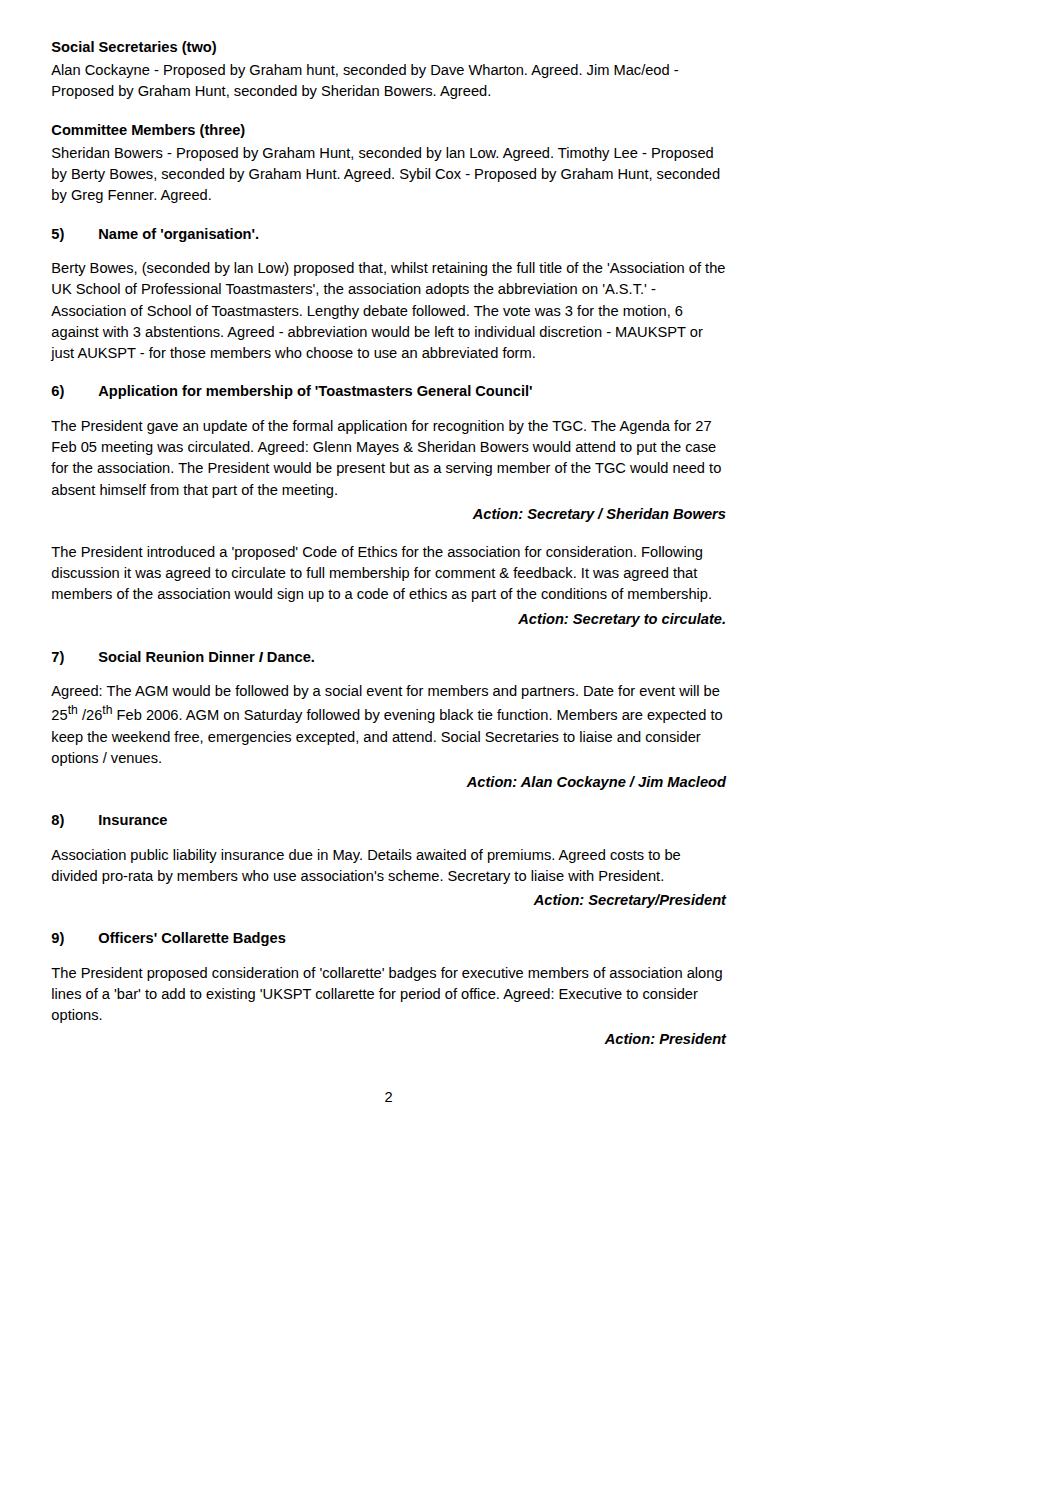Social Secretaries (two)
Alan Cockayne - Proposed by Graham hunt, seconded by Dave Wharton. Agreed. Jim Mac/eod - Proposed by Graham Hunt, seconded by Sheridan Bowers. Agreed.
Committee Members (three)
Sheridan Bowers - Proposed by Graham Hunt, seconded by lan Low. Agreed. Timothy Lee - Proposed by Berty Bowes, seconded by Graham Hunt. Agreed. Sybil Cox - Proposed by Graham Hunt, seconded by Greg Fenner. Agreed.
5) Name of 'organisation'.
Berty Bowes, (seconded by lan Low) proposed that, whilst retaining the full title of the 'Association of the UK School of Professional Toastmasters', the association adopts the abbreviation on 'A.S.T.' - Association of School of Toastmasters. Lengthy debate followed. The vote was 3 for the motion, 6 against with 3 abstentions. Agreed - abbreviation would be left to individual discretion - MAUKSPT or just AUKSPT - for those members who choose to use an abbreviated form.
6) Application for membership of 'Toastmasters General Council'
The President gave an update of the formal application for recognition by the TGC. The Agenda for 27 Feb 05 meeting was circulated. Agreed: Glenn Mayes & Sheridan Bowers would attend to put the case for the association. The President would be present but as a serving member of the TGC would need to absent himself from that part of the meeting.
Action: Secretary / Sheridan Bowers
The President introduced a 'proposed' Code of Ethics for the association for consideration. Following discussion it was agreed to circulate to full membership for comment & feedback. It was agreed that members of the association would sign up to a code of ethics as part of the conditions of membership.
Action: Secretary to circulate.
7) Social Reunion Dinner I Dance.
Agreed: The AGM would be followed by a social event for members and partners. Date for event will be 25th /26th Feb 2006. AGM on Saturday followed by evening black tie function. Members are expected to keep the weekend free, emergencies excepted, and attend. Social Secretaries to liaise and consider options / venues.
Action: Alan Cockayne / Jim Macleod
8) Insurance
Association public liability insurance due in May. Details awaited of premiums. Agreed costs to be divided pro-rata by members who use association's scheme. Secretary to liaise with President.
Action: Secretary/President
9) Officers' Collarette Badges
The President proposed consideration of 'collarette' badges for executive members of association along lines of a 'bar' to add to existing 'UKSPT collarette for period of office. Agreed: Executive to consider options.
Action: President
2